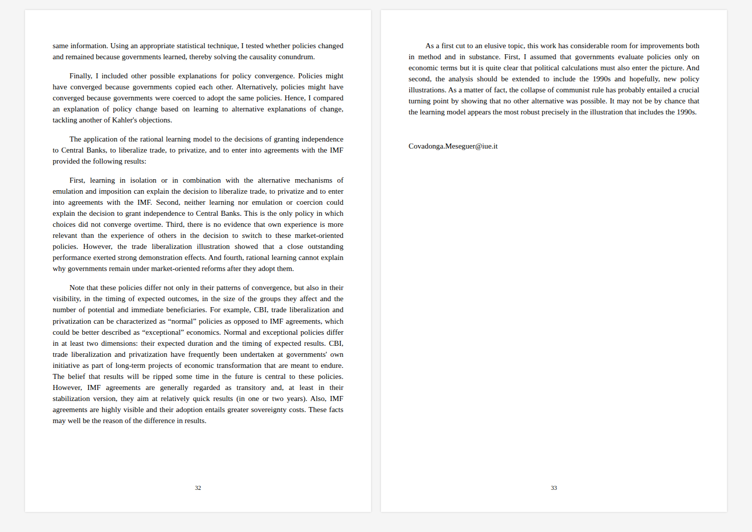same information. Using an appropriate statistical technique, I tested whether policies changed and remained because governments learned, thereby solving the causality conundrum.
Finally, I included other possible explanations for policy convergence. Policies might have converged because governments copied each other. Alternatively, policies might have converged because governments were coerced to adopt the same policies. Hence, I compared an explanation of policy change based on learning to alternative explanations of change, tackling another of Kahler's objections.
The application of the rational learning model to the decisions of granting independence to Central Banks, to liberalize trade, to privatize, and to enter into agreements with the IMF provided the following results:
First, learning in isolation or in combination with the alternative mechanisms of emulation and imposition can explain the decision to liberalize trade, to privatize and to enter into agreements with the IMF. Second, neither learning nor emulation or coercion could explain the decision to grant independence to Central Banks. This is the only policy in which choices did not converge overtime. Third, there is no evidence that own experience is more relevant than the experience of others in the decision to switch to these market-oriented policies. However, the trade liberalization illustration showed that a close outstanding performance exerted strong demonstration effects. And fourth, rational learning cannot explain why governments remain under market-oriented reforms after they adopt them.
Note that these policies differ not only in their patterns of convergence, but also in their visibility, in the timing of expected outcomes, in the size of the groups they affect and the number of potential and immediate beneficiaries. For example, CBI, trade liberalization and privatization can be characterized as “normal” policies as opposed to IMF agreements, which could be better described as “exceptional” economics. Normal and exceptional policies differ in at least two dimensions: their expected duration and the timing of expected results. CBI, trade liberalization and privatization have frequently been undertaken at governments' own initiative as part of long-term projects of economic transformation that are meant to endure. The belief that results will be ripped some time in the future is central to these policies. However, IMF agreements are generally regarded as transitory and, at least in their stabilization version, they aim at relatively quick results (in one or two years). Also, IMF agreements are highly visible and their adoption entails greater sovereignty costs. These facts may well be the reason of the difference in results.
32
As a first cut to an elusive topic, this work has considerable room for improvements both in method and in substance. First, I assumed that governments evaluate policies only on economic terms but it is quite clear that political calculations must also enter the picture. And second, the analysis should be extended to include the 1990s and hopefully, new policy illustrations. As a matter of fact, the collapse of communist rule has probably entailed a crucial turning point by showing that no other alternative was possible. It may not be by chance that the learning model appears the most robust precisely in the illustration that includes the 1990s.
Covadonga.Meseguer@iue.it
33